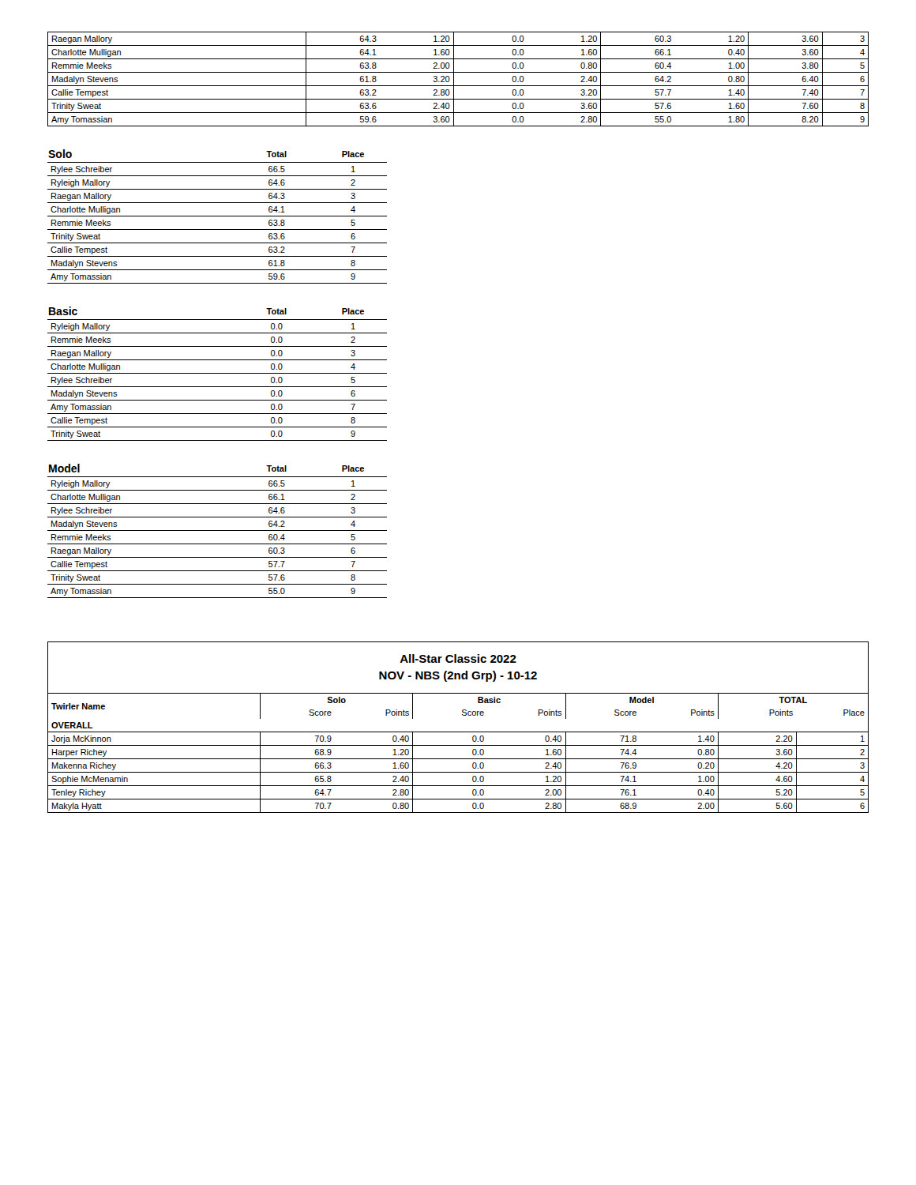| Raegan Mallory | 64.3 | 1.20 | 0.0 | 1.20 | 60.3 | 1.20 | 3.60 | 3 |
| Charlotte Mulligan | 64.1 | 1.60 | 0.0 | 1.60 | 66.1 | 0.40 | 3.60 | 4 |
| Remmie Meeks | 63.8 | 2.00 | 0.0 | 0.80 | 60.4 | 1.00 | 3.80 | 5 |
| Madalyn Stevens | 61.8 | 3.20 | 0.0 | 2.40 | 64.2 | 0.80 | 6.40 | 6 |
| Callie Tempest | 63.2 | 2.80 | 0.0 | 3.20 | 57.7 | 1.40 | 7.40 | 7 |
| Trinity Sweat | 63.6 | 2.40 | 0.0 | 3.60 | 57.6 | 1.60 | 7.60 | 8 |
| Amy Tomassian | 59.6 | 3.60 | 0.0 | 2.80 | 55.0 | 1.80 | 8.20 | 9 |
| Solo | Total | Place |
| --- | --- | --- |
| Rylee Schreiber | 66.5 | 1 |
| Ryleigh Mallory | 64.6 | 2 |
| Raegan Mallory | 64.3 | 3 |
| Charlotte Mulligan | 64.1 | 4 |
| Remmie Meeks | 63.8 | 5 |
| Trinity Sweat | 63.6 | 6 |
| Callie Tempest | 63.2 | 7 |
| Madalyn Stevens | 61.8 | 8 |
| Amy Tomassian | 59.6 | 9 |
| Basic | Total | Place |
| --- | --- | --- |
| Ryleigh Mallory | 0.0 | 1 |
| Remmie Meeks | 0.0 | 2 |
| Raegan Mallory | 0.0 | 3 |
| Charlotte Mulligan | 0.0 | 4 |
| Rylee Schreiber | 0.0 | 5 |
| Madalyn Stevens | 0.0 | 6 |
| Amy Tomassian | 0.0 | 7 |
| Callie Tempest | 0.0 | 8 |
| Trinity Sweat | 0.0 | 9 |
| Model | Total | Place |
| --- | --- | --- |
| Ryleigh Mallory | 66.5 | 1 |
| Charlotte Mulligan | 66.1 | 2 |
| Rylee Schreiber | 64.6 | 3 |
| Madalyn Stevens | 64.2 | 4 |
| Remmie Meeks | 60.4 | 5 |
| Raegan Mallory | 60.3 | 6 |
| Callie Tempest | 57.7 | 7 |
| Trinity Sweat | 57.6 | 8 |
| Amy Tomassian | 55.0 | 9 |
All-Star Classic 2022 NOV - NBS (2nd Grp) - 10-12
| Twirler Name | Solo | Basic | Model | TOTAL |
| --- | --- | --- | --- | --- |
| Score | Points | Score | Points | Score | Points | Points | Place |
| OVERALL |
| Jorja McKinnon | 70.9 | 0.40 | 0.0 | 0.40 | 71.8 | 1.40 | 2.20 | 1 |
| Harper Richey | 68.9 | 1.20 | 0.0 | 1.60 | 74.4 | 0.80 | 3.60 | 2 |
| Makenna Richey | 66.3 | 1.60 | 0.0 | 2.40 | 76.9 | 0.20 | 4.20 | 3 |
| Sophie McMenamin | 65.8 | 2.40 | 0.0 | 1.20 | 74.1 | 1.00 | 4.60 | 4 |
| Tenley Richey | 64.7 | 2.80 | 0.0 | 2.00 | 76.1 | 0.40 | 5.20 | 5 |
| Makyla Hyatt | 70.7 | 0.80 | 0.0 | 2.80 | 68.9 | 2.00 | 5.60 | 6 |